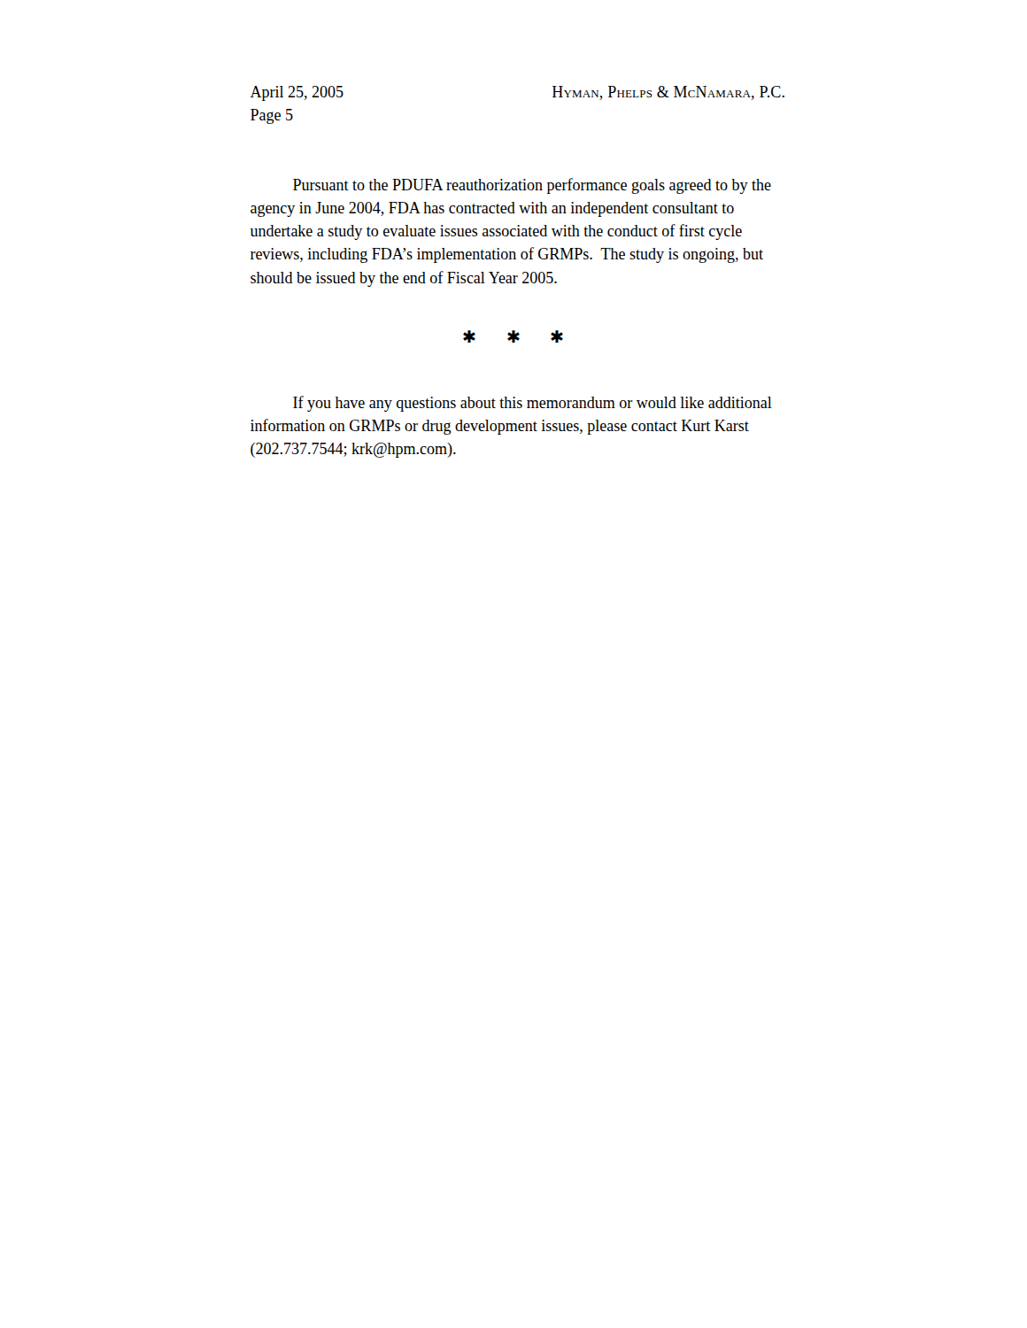April 25, 2005
Page 5
Hyman, Phelps & McNamara, P.C.
Pursuant to the PDUFA reauthorization performance goals agreed to by the agency in June 2004, FDA has contracted with an independent consultant to undertake a study to evaluate issues associated with the conduct of first cycle reviews, including FDA’s implementation of GRMPs. The study is ongoing, but should be issued by the end of Fiscal Year 2005.
✱✱✱
If you have any questions about this memorandum or would like additional information on GRMPs or drug development issues, please contact Kurt Karst (202.737.7544; krk@hpm.com).